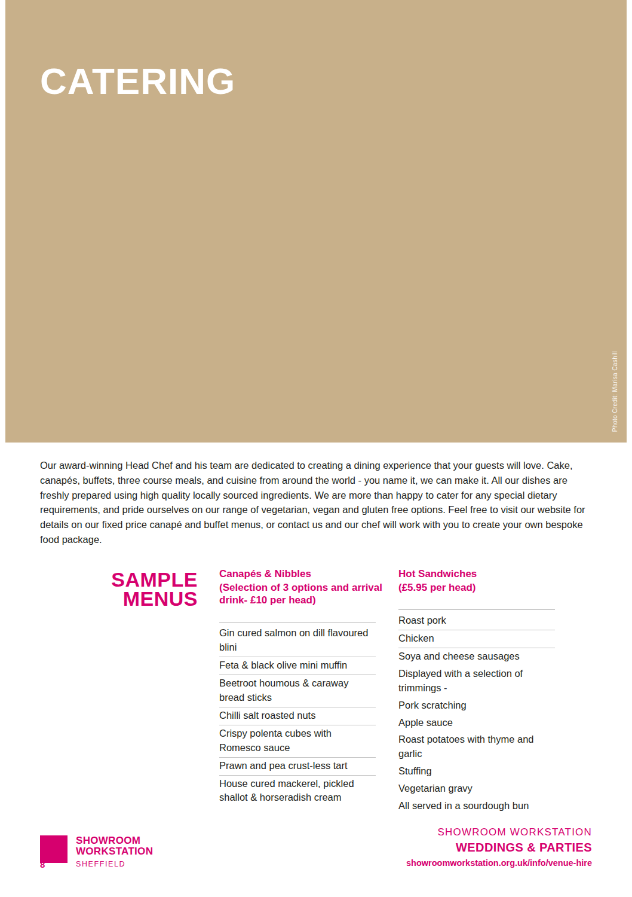Catering
Photo Credit: Marisa Cashill
Our award-winning Head Chef and his team are dedicated to creating a dining experience that your guests will love. Cake, canapés, buffets, three course meals, and cuisine from around the world - you name it, we can make it. All our dishes are freshly prepared using high quality locally sourced ingredients. We are more than happy to cater for any special dietary requirements, and pride ourselves on our range of vegetarian, vegan and gluten free options. Feel free to visit our website for details on our fixed price canapé and buffet menus, or contact us and our chef will work with you to create your own bespoke food package.
Sample Menus
Canapés & Nibbles
(Selection of 3 options and arrival drink- £10 per head)
Gin cured salmon on dill flavoured blini
Feta & black olive mini muffin
Beetroot houmous & caraway bread sticks
Chilli salt roasted nuts
Crispy polenta cubes with Romesco sauce
Prawn and pea crust-less tart
House cured mackerel, pickled shallot & horseradish cream
Hot Sandwiches
(£5.95 per head)
Roast pork
Chicken
Soya and cheese sausages
Displayed with a selection of trimmings -
Pork scratching
Apple sauce
Roast potatoes with thyme and garlic
Stuffing
Vegetarian gravy
All served in a sourdough bun
Showroom Workstation Sheffield
8
Showroom Workstation
Weddings & Parties
showroomworkstation.org.uk/info/venue-hire